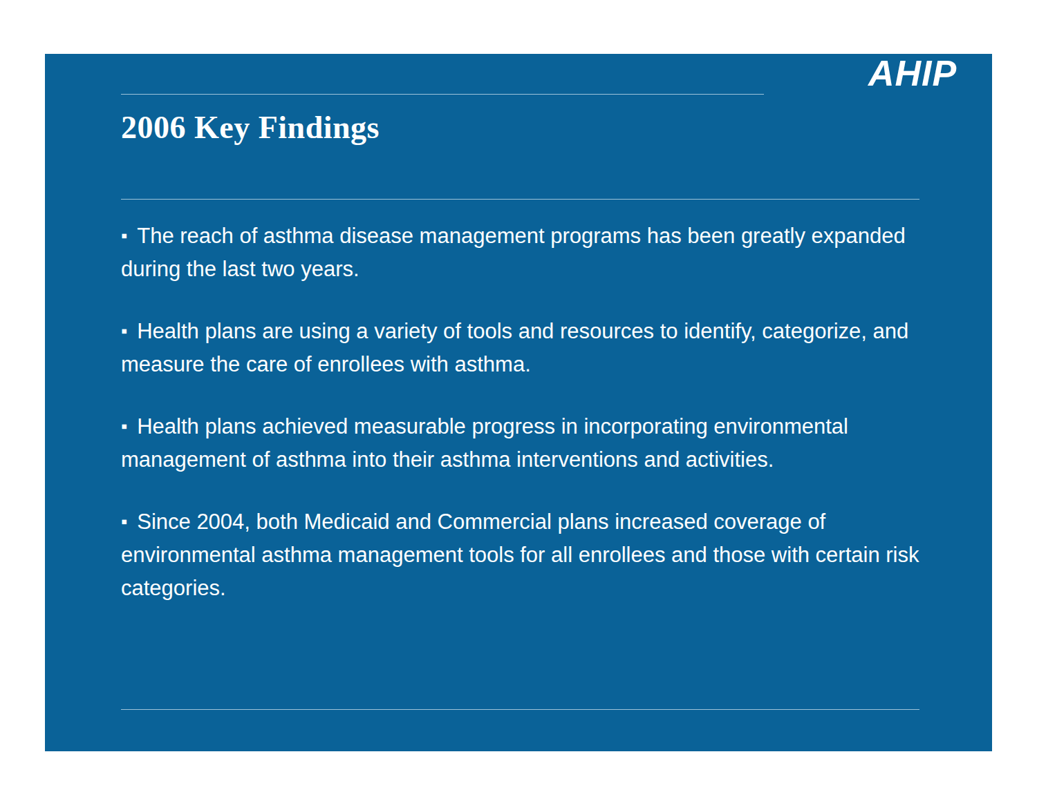2006 Key Findings
The reach of asthma disease management programs has been greatly expanded during the last two years.
Health plans are using a variety of tools and resources to identify, categorize, and measure the care of enrollees with asthma.
Health plans achieved measurable progress in incorporating environmental management of asthma into their asthma interventions and activities.
Since 2004, both Medicaid and Commercial plans increased coverage of environmental asthma management tools for all enrollees and those with certain risk categories.
✦ AHIP